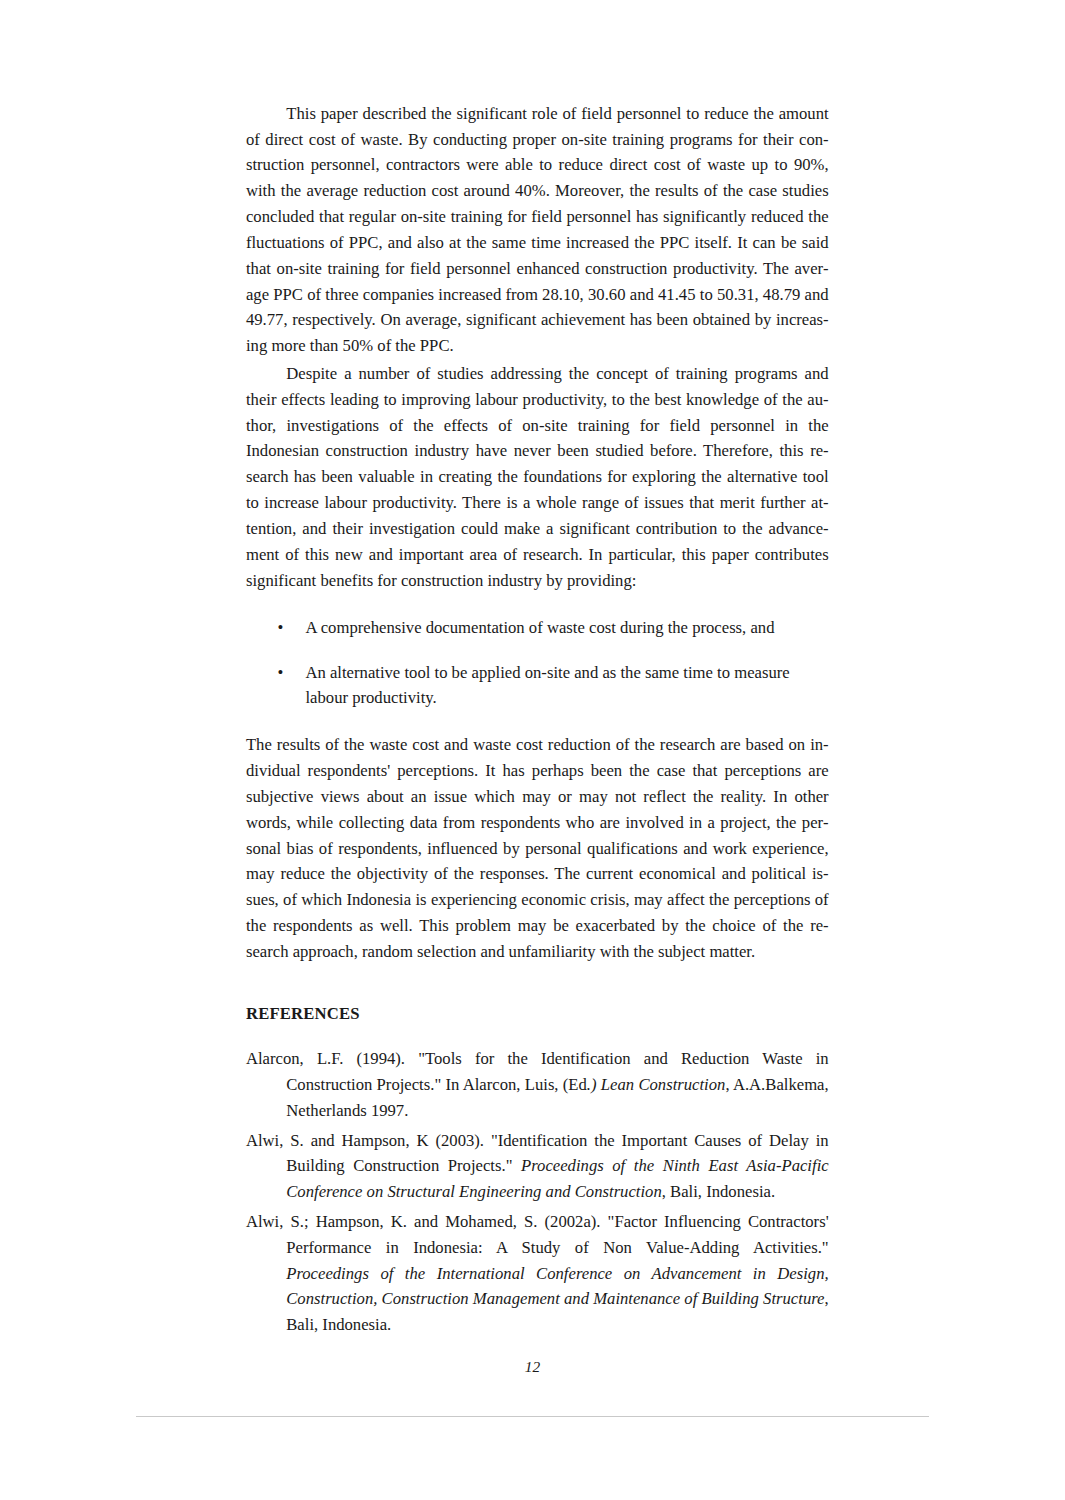This paper described the significant role of field personnel to reduce the amount of direct cost of waste. By conducting proper on-site training programs for their construction personnel, contractors were able to reduce direct cost of waste up to 90%, with the average reduction cost around 40%. Moreover, the results of the case studies concluded that regular on-site training for field personnel has significantly reduced the fluctuations of PPC, and also at the same time increased the PPC itself. It can be said that on-site training for field personnel enhanced construction productivity. The average PPC of three companies increased from 28.10, 30.60 and 41.45 to 50.31, 48.79 and 49.77, respectively. On average, significant achievement has been obtained by increasing more than 50% of the PPC.
Despite a number of studies addressing the concept of training programs and their effects leading to improving labour productivity, to the best knowledge of the author, investigations of the effects of on-site training for field personnel in the Indonesian construction industry have never been studied before. Therefore, this research has been valuable in creating the foundations for exploring the alternative tool to increase labour productivity. There is a whole range of issues that merit further attention, and their investigation could make a significant contribution to the advancement of this new and important area of research. In particular, this paper contributes significant benefits for construction industry by providing:
A comprehensive documentation of waste cost during the process, and
An alternative tool to be applied on-site and as the same time to measure labour productivity.
The results of the waste cost and waste cost reduction of the research are based on individual respondents' perceptions. It has perhaps been the case that perceptions are subjective views about an issue which may or may not reflect the reality. In other words, while collecting data from respondents who are involved in a project, the personal bias of respondents, influenced by personal qualifications and work experience, may reduce the objectivity of the responses. The current economical and political issues, of which Indonesia is experiencing economic crisis, may affect the perceptions of the respondents as well. This problem may be exacerbated by the choice of the research approach, random selection and unfamiliarity with the subject matter.
REFERENCES
Alarcon, L.F. (1994). "Tools for the Identification and Reduction Waste in Construction Projects." In Alarcon, Luis, (Ed.) Lean Construction, A.A.Balkema, Netherlands 1997.
Alwi, S. and Hampson, K (2003). "Identification the Important Causes of Delay in Building Construction Projects." Proceedings of the Ninth East Asia-Pacific Conference on Structural Engineering and Construction, Bali, Indonesia.
Alwi, S.; Hampson, K. and Mohamed, S. (2002a). "Factor Influencing Contractors' Performance in Indonesia: A Study of Non Value-Adding Activities." Proceedings of the International Conference on Advancement in Design, Construction, Construction Management and Maintenance of Building Structure, Bali, Indonesia.
12